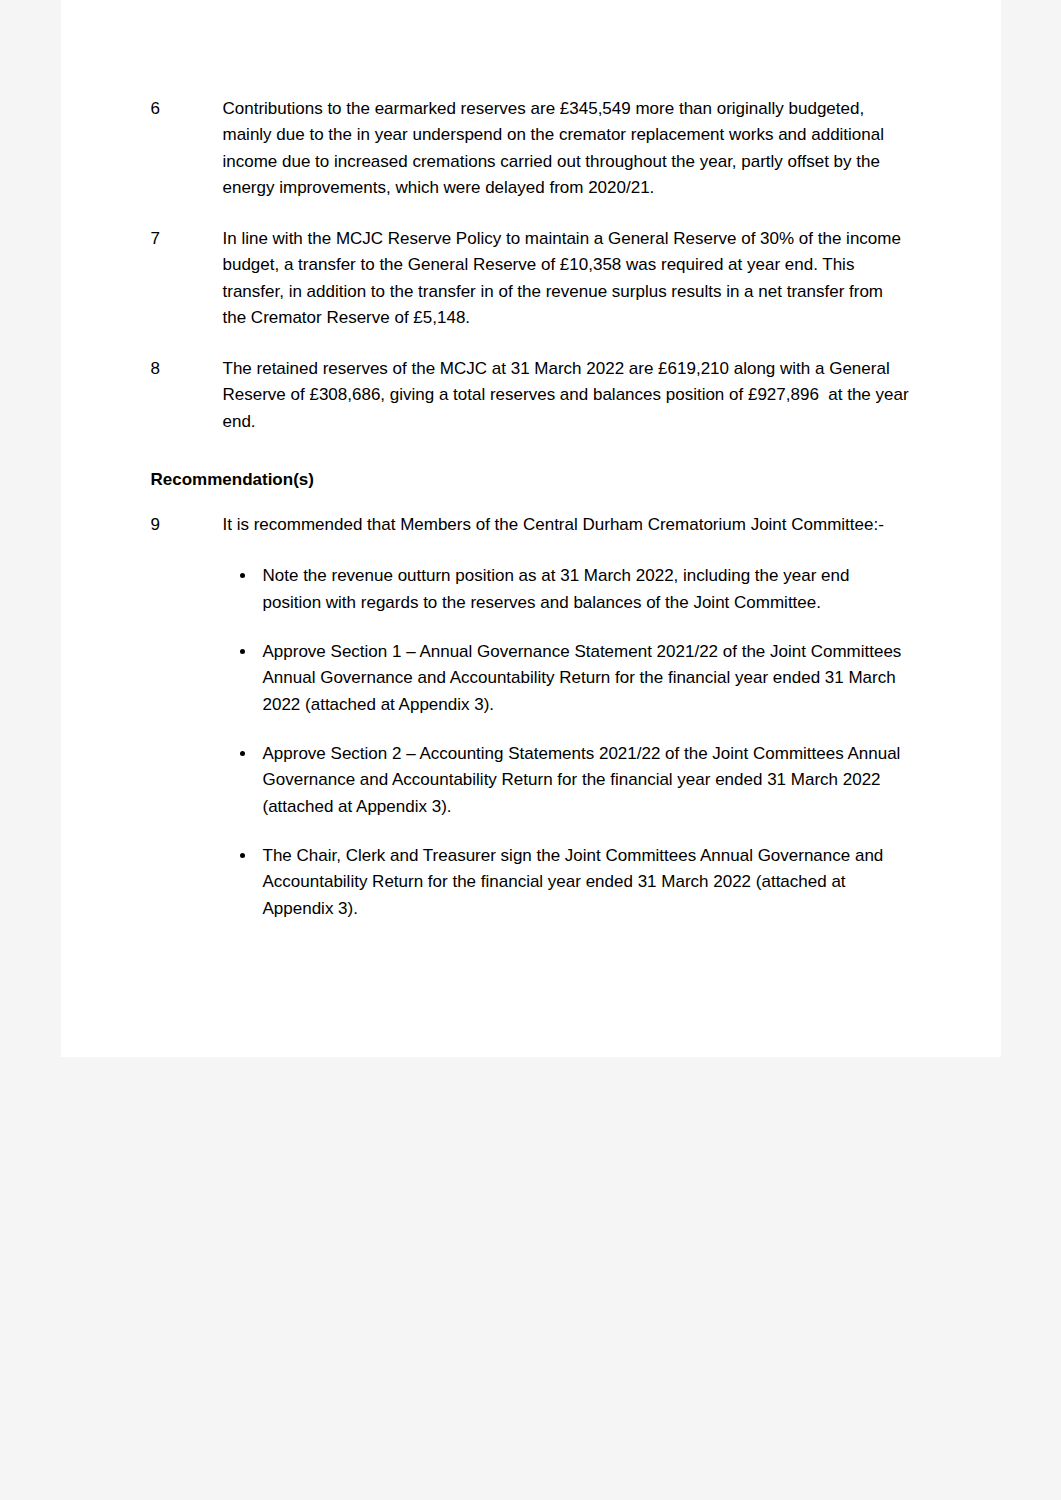6 Contributions to the earmarked reserves are £345,549 more than originally budgeted, mainly due to the in year underspend on the cremator replacement works and additional income due to increased cremations carried out throughout the year, partly offset by the energy improvements, which were delayed from 2020/21.
7 In line with the MCJC Reserve Policy to maintain a General Reserve of 30% of the income budget, a transfer to the General Reserve of £10,358 was required at year end. This transfer, in addition to the transfer in of the revenue surplus results in a net transfer from the Cremator Reserve of £5,148.
8 The retained reserves of the MCJC at 31 March 2022 are £619,210 along with a General Reserve of £308,686, giving a total reserves and balances position of £927,896 at the year end.
Recommendation(s)
9
It is recommended that Members of the Central Durham Crematorium Joint Committee:-
Note the revenue outturn position as at 31 March 2022, including the year end position with regards to the reserves and balances of the Joint Committee.
Approve Section 1 – Annual Governance Statement 2021/22 of the Joint Committees Annual Governance and Accountability Return for the financial year ended 31 March 2022 (attached at Appendix 3).
Approve Section 2 – Accounting Statements 2021/22 of the Joint Committees Annual Governance and Accountability Return for the financial year ended 31 March 2022 (attached at Appendix 3).
The Chair, Clerk and Treasurer sign the Joint Committees Annual Governance and Accountability Return for the financial year ended 31 March 2022 (attached at Appendix 3).